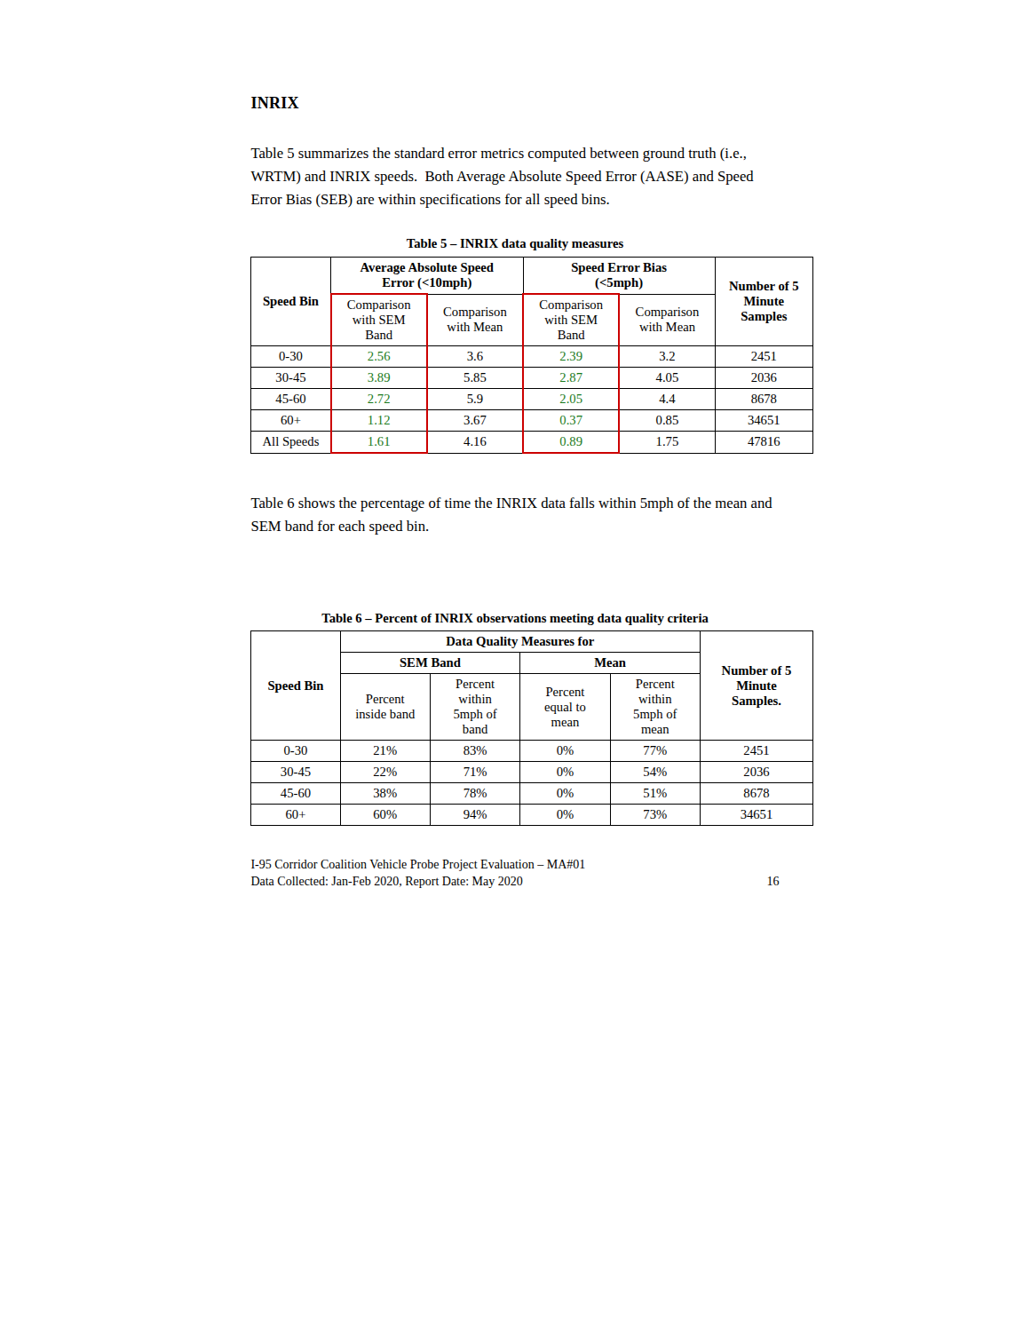INRIX
Table 5 summarizes the standard error metrics computed between ground truth (i.e., WRTM) and INRIX speeds. Both Average Absolute Speed Error (AASE) and Speed Error Bias (SEB) are within specifications for all speed bins.
Table 5 – INRIX data quality measures
| Speed Bin | Average Absolute Speed Error (<10mph) | Speed Error Bias (<5mph) | Number of 5 Minute Samples |
| Comparison with SEM Band | Comparison with Mean | Comparison with SEM Band | Comparison with Mean |
| 0-30 | 2.56 | 3.6 | 2.39 | 3.2 | 2451 |
| 30-45 | 3.89 | 5.85 | 2.87 | 4.05 | 2036 |
| 45-60 | 2.72 | 5.9 | 2.05 | 4.4 | 8678 |
| 60+ | 1.12 | 3.67 | 0.37 | 0.85 | 34651 |
| All Speeds | 1.61 | 4.16 | 0.89 | 1.75 | 47816 |
Table 6 shows the percentage of time the INRIX data falls within 5mph of the mean and SEM band for each speed bin.
Table 6 – Percent of INRIX observations meeting data quality criteria
| Speed Bin | Data Quality Measures for | Number of 5 Minute Samples. |
| SEM Band | Mean |
| Percent inside band | Percent within 5mph of band | Percent equal to mean | Percent within 5mph of mean |
| 0-30 | 21% | 83% | 0% | 77% | 2451 |
| 30-45 | 22% | 71% | 0% | 54% | 2036 |
| 45-60 | 38% | 78% | 0% | 51% | 8678 |
| 60+ | 60% | 94% | 0% | 73% | 34651 |
I-95 Corridor Coalition Vehicle Probe Project Evaluation – MA#01
Data Collected: Jan-Feb 2020, Report Date: May 2020 16